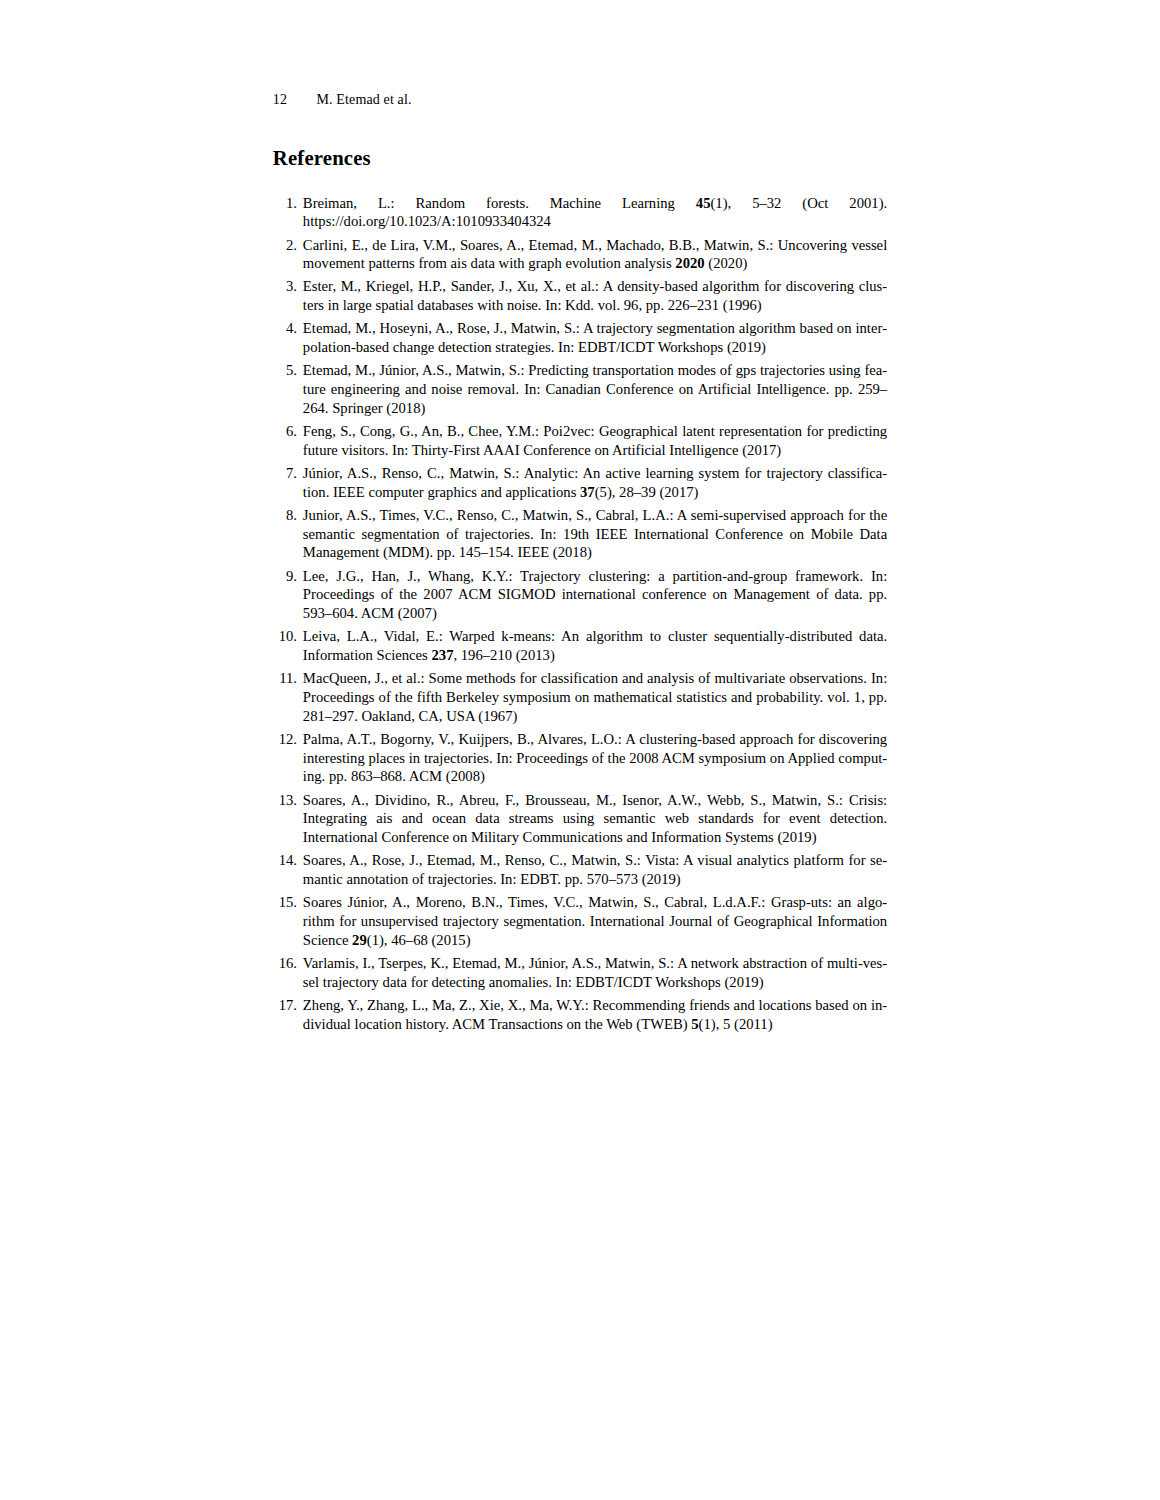12 M. Etemad et al.
References
Breiman, L.: Random forests. Machine Learning 45(1), 5–32 (Oct 2001). https://doi.org/10.1023/A:1010933404324
Carlini, E., de Lira, V.M., Soares, A., Etemad, M., Machado, B.B., Matwin, S.: Uncovering vessel movement patterns from ais data with graph evolution analysis 2020 (2020)
Ester, M., Kriegel, H.P., Sander, J., Xu, X., et al.: A density-based algorithm for discovering clusters in large spatial databases with noise. In: Kdd. vol. 96, pp. 226–231 (1996)
Etemad, M., Hoseyni, A., Rose, J., Matwin, S.: A trajectory segmentation algorithm based on interpolation-based change detection strategies. In: EDBT/ICDT Workshops (2019)
Etemad, M., Júnior, A.S., Matwin, S.: Predicting transportation modes of gps trajectories using feature engineering and noise removal. In: Canadian Conference on Artificial Intelligence. pp. 259–264. Springer (2018)
Feng, S., Cong, G., An, B., Chee, Y.M.: Poi2vec: Geographical latent representation for predicting future visitors. In: Thirty-First AAAI Conference on Artificial Intelligence (2017)
Júnior, A.S., Renso, C., Matwin, S.: Analytic: An active learning system for trajectory classification. IEEE computer graphics and applications 37(5), 28–39 (2017)
Junior, A.S., Times, V.C., Renso, C., Matwin, S., Cabral, L.A.: A semi-supervised approach for the semantic segmentation of trajectories. In: 19th IEEE International Conference on Mobile Data Management (MDM). pp. 145–154. IEEE (2018)
Lee, J.G., Han, J., Whang, K.Y.: Trajectory clustering: a partition-and-group framework. In: Proceedings of the 2007 ACM SIGMOD international conference on Management of data. pp. 593–604. ACM (2007)
Leiva, L.A., Vidal, E.: Warped k-means: An algorithm to cluster sequentially-distributed data. Information Sciences 237, 196–210 (2013)
MacQueen, J., et al.: Some methods for classification and analysis of multivariate observations. In: Proceedings of the fifth Berkeley symposium on mathematical statistics and probability. vol. 1, pp. 281–297. Oakland, CA, USA (1967)
Palma, A.T., Bogorny, V., Kuijpers, B., Alvares, L.O.: A clustering-based approach for discovering interesting places in trajectories. In: Proceedings of the 2008 ACM symposium on Applied computing. pp. 863–868. ACM (2008)
Soares, A., Dividino, R., Abreu, F., Brousseau, M., Isenor, A.W., Webb, S., Matwin, S.: Crisis: Integrating ais and ocean data streams using semantic web standards for event detection. International Conference on Military Communications and Information Systems (2019)
Soares, A., Rose, J., Etemad, M., Renso, C., Matwin, S.: Vista: A visual analytics platform for semantic annotation of trajectories. In: EDBT. pp. 570–573 (2019)
Soares Júnior, A., Moreno, B.N., Times, V.C., Matwin, S., Cabral, L.d.A.F.: Grasp-uts: an algorithm for unsupervised trajectory segmentation. International Journal of Geographical Information Science 29(1), 46–68 (2015)
Varlamis, I., Tserpes, K., Etemad, M., Júnior, A.S., Matwin, S.: A network abstraction of multi-vessel trajectory data for detecting anomalies. In: EDBT/ICDT Workshops (2019)
Zheng, Y., Zhang, L., Ma, Z., Xie, X., Ma, W.Y.: Recommending friends and locations based on individual location history. ACM Transactions on the Web (TWEB) 5(1), 5 (2011)